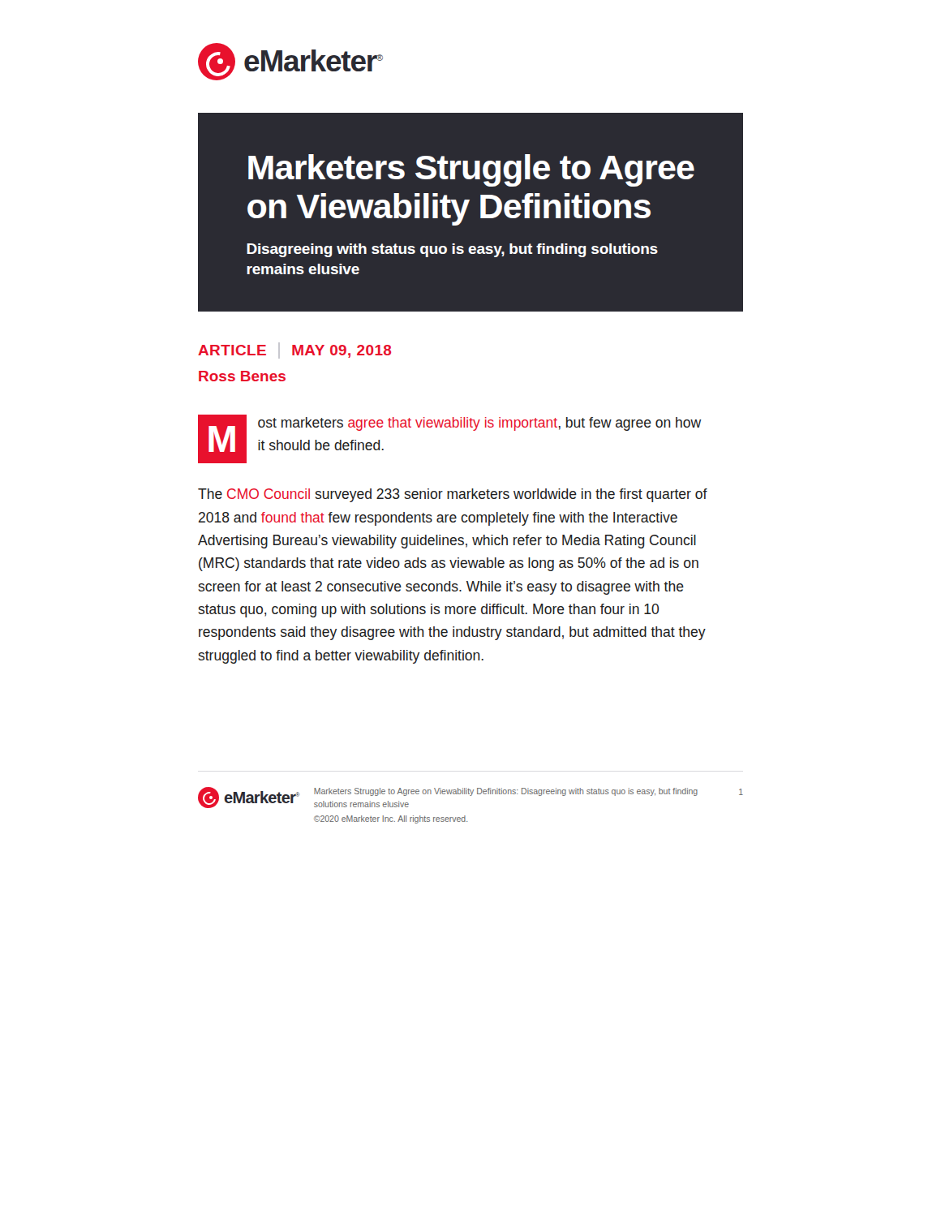eMarketer®
Marketers Struggle to Agree on Viewability Definitions
Disagreeing with status quo is easy, but finding solutions remains elusive
ARTICLE MAY 09, 2018
Ross Benes
Most marketers agree that viewability is important, but few agree on how it should be defined.
The CMO Council surveyed 233 senior marketers worldwide in the first quarter of 2018 and found that few respondents are completely fine with the Interactive Advertising Bureau’s viewability guidelines, which refer to Media Rating Council (MRC) standards that rate video ads as viewable as long as 50% of the ad is on screen for at least 2 consecutive seconds. While it’s easy to disagree with the status quo, coming up with solutions is more difficult. More than four in 10 respondents said they disagree with the industry standard, but admitted that they struggled to find a better viewability definition.
eMarketer®
Marketers Struggle to Agree on Viewability Definitions: Disagreeing with status quo is easy, but finding solutions remains elusive
©2020 eMarketer Inc. All rights reserved.
1